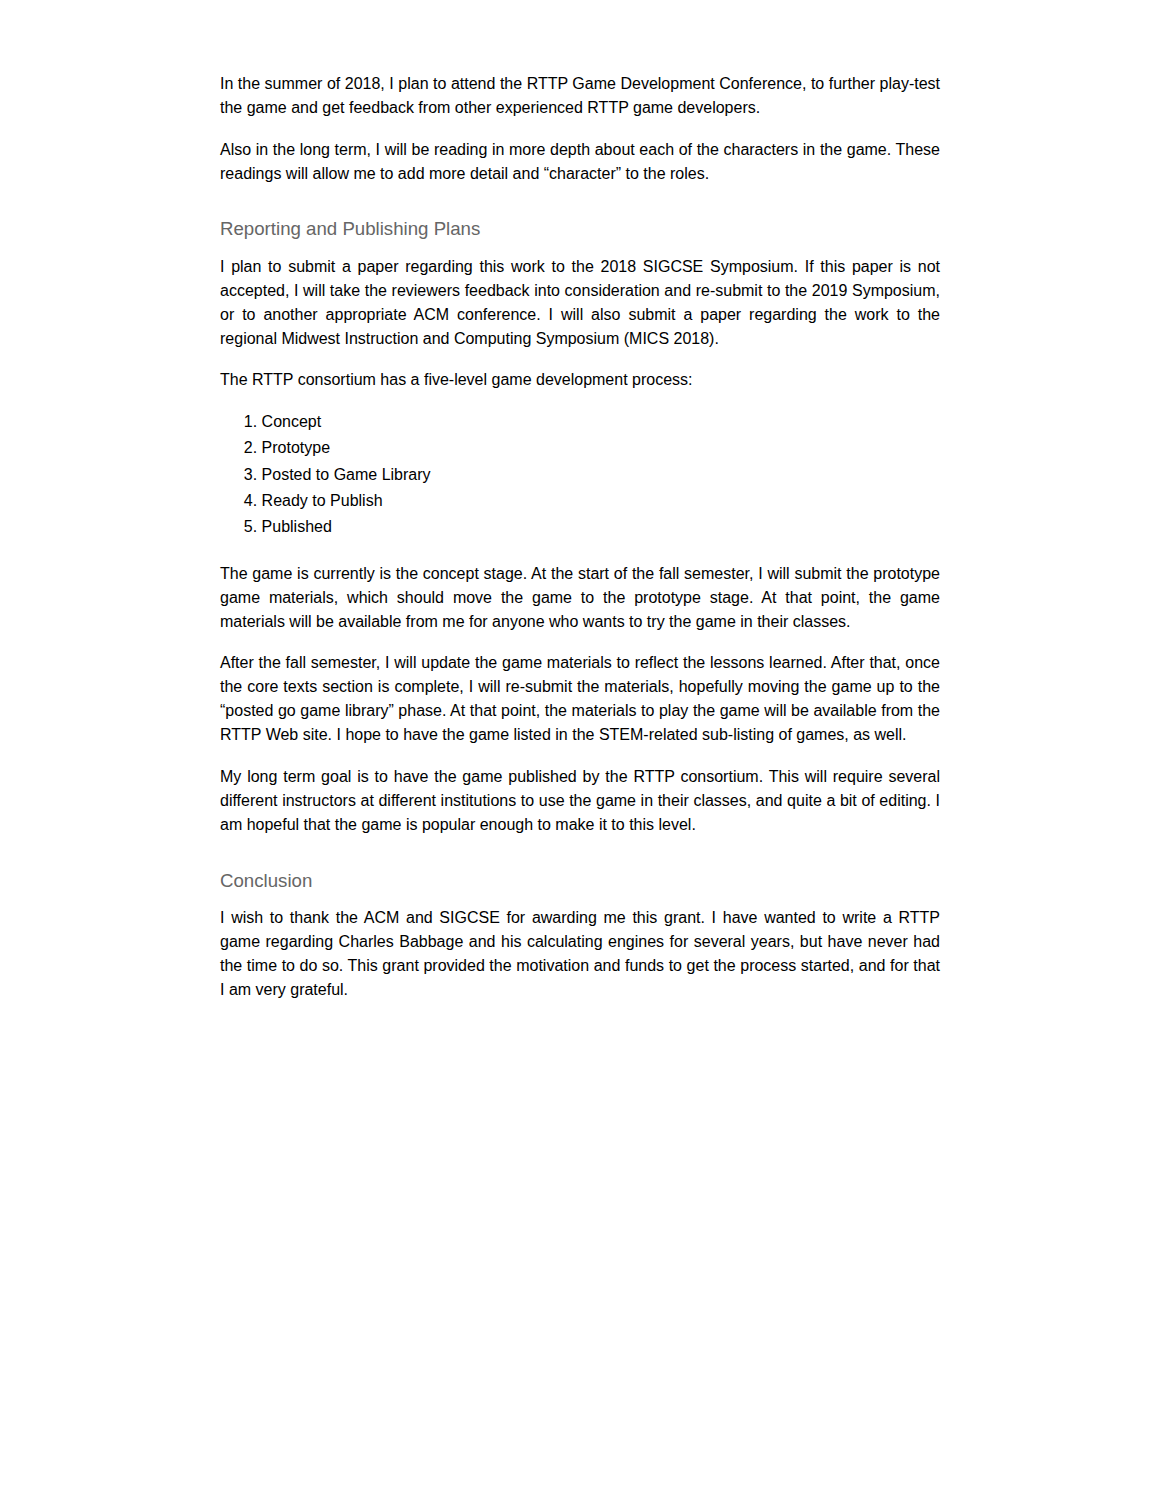In the summer of 2018, I plan to attend the RTTP Game Development Conference, to further play-test the game and get feedback from other experienced RTTP game developers.
Also in the long term, I will be reading in more depth about each of the characters in the game. These readings will allow me to add more detail and “character” to the roles.
Reporting and Publishing Plans
I plan to submit a paper regarding this work to the 2018 SIGCSE Symposium. If this paper is not accepted, I will take the reviewers feedback into consideration and re-submit to the 2019 Symposium, or to another appropriate ACM conference. I will also submit a paper regarding the work to the regional Midwest Instruction and Computing Symposium (MICS 2018).
The RTTP consortium has a five-level game development process:
Concept
Prototype
Posted to Game Library
Ready to Publish
Published
The game is currently is the concept stage. At the start of the fall semester, I will submit the prototype game materials, which should move the game to the prototype stage. At that point, the game materials will be available from me for anyone who wants to try the game in their classes.
After the fall semester, I will update the game materials to reflect the lessons learned. After that, once the core texts section is complete, I will re-submit the materials, hopefully moving the game up to the “posted go game library” phase. At that point, the materials to play the game will be available from the RTTP Web site. I hope to have the game listed in the STEM-related sub-listing of games, as well.
My long term goal is to have the game published by the RTTP consortium. This will require several different instructors at different institutions to use the game in their classes, and quite a bit of editing. I am hopeful that the game is popular enough to make it to this level.
Conclusion
I wish to thank the ACM and SIGCSE for awarding me this grant. I have wanted to write a RTTP game regarding Charles Babbage and his calculating engines for several years, but have never had the time to do so. This grant provided the motivation and funds to get the process started, and for that I am very grateful.